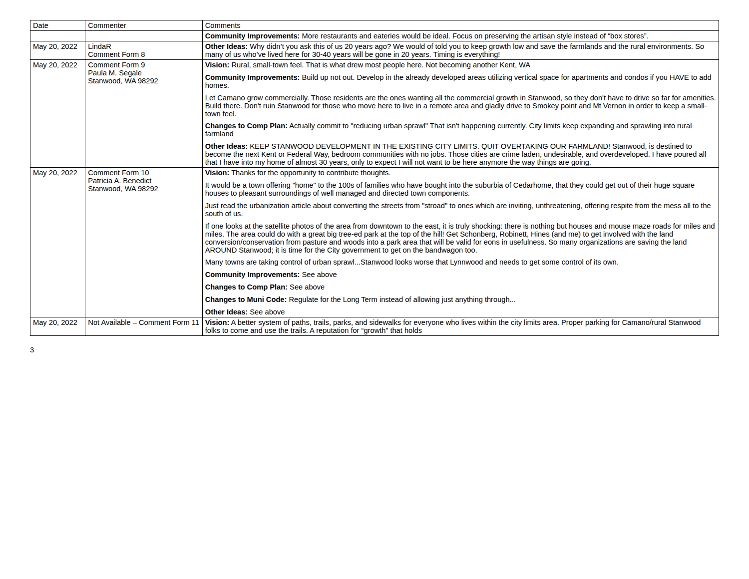| Date | Commenter | Comments |
| --- | --- | --- |
| | | Community Improvements: More restaurants and eateries would be ideal. Focus on preserving the artisan style instead of “box stores”. |
| May 20, 2022 | LindaR Comment Form 8 | Other Ideas: Why didn’t you ask this of us 20 years ago? We would of told you to keep growth low and save the farmlands and the rural environments. So many of us who’ve lived here for 30-40 years will be gone in 20 years. Timing is everything! |
| May 20, 2022 | Comment Form 9 Paula M. Segale Stanwood, WA 98292 | Vision: Rural, small-town feel. That is what drew most people here. Not becoming another Kent, WA Community Improvements: Build up not out. Develop in the already developed areas utilizing vertical space for apartments and condos if you HAVE to add homes. Let Camano grow commercially. Those residents are the ones wanting all the commercial growth in Stanwood, so they don't have to drive so far for amenities. Build there. Don't ruin Stanwood for those who move here to live in a remote area and gladly drive to Smokey point and Mt Vernon in order to keep a small-town feel. Changes to Comp Plan: Actually commit to "reducing urban sprawl" That isn't happening currently. City limits keep expanding and sprawling into rural farmland Other Ideas: KEEP STANWOOD DEVELOPMENT IN THE EXISTING CITY LIMITS. QUIT OVERTAKING OUR FARMLAND! Stanwood, is destined to become the next Kent or Federal Way, bedroom communities with no jobs. Those cities are crime laden, undesirable, and overdeveloped. I have poured all that I have into my home of almost 30 years, only to expect I will not want to be here anymore the way things are going. |
| May 20, 2022 | Comment Form 10 Patricia A. Benedict Stanwood, WA 98292 | Vision: Thanks for the opportunity to contribute thoughts. It would be a town offering "home" to the 100s of families who have bought into the suburbia of Cedarhome, that they could get out of their huge square houses to pleasant surroundings of well managed and directed town components. Just read the urbanization article about converting the streets from "stroad" to ones which are inviting, unthreatening, offering respite from the mess all to the south of us. If one looks at the satellite photos of the area from downtown to the east, it is truly shocking: there is nothing but houses and mouse maze roads for miles and miles. The area could do with a great big tree-ed park at the top of the hill! Get Schonberg, Robinett, Hines (and me) to get involved with the land conversion/conservation from pasture and woods into a park area that will be valid for eons in usefulness. So many organizations are saving the land AROUND Stanwood; it is time for the City government to get on the bandwagon too. Many towns are taking control of urban sprawl...Stanwood looks worse that Lynnwood and needs to get some control of its own. Community Improvements: See above Changes to Comp Plan: See above Changes to Muni Code: Regulate for the Long Term instead of allowing just anything through... Other Ideas: See above |
| May 20, 2022 | Not Available – Comment Form 11 | Vision: A better system of paths, trails, parks, and sidewalks for everyone who lives within the city limits area. Proper parking for Camano/rural Stanwood folks to come and use the trails. A reputation for “growth” that holds |
3